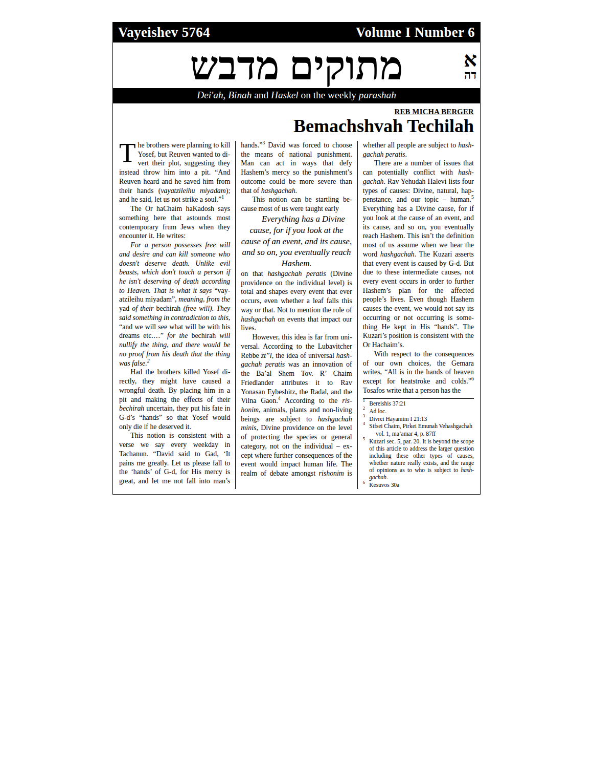Vayeishev 5764 Volume I Number 6
מתוקים מדבש
א דה
Dei'ah, Binah and Haskel on the weekly parashah
REB MICHA BERGER
Bemachshvah Techilah
The brothers were planning to kill Yosef, but Reuven wanted to divert their plot, suggesting they instead throw him into a pit. “And Reuven heard and he saved him from their hands (vayatzileihu miyadam); and he said, let us not strike a soul.”1
The Or haChaim haKadosh says something here that astounds most contemporary frum Jews when they encounter it. He writes:
For a person possesses free will and desire and can kill someone who doesn't deserve death. Unlike evil beasts, which don't touch a person if he isn't deserving of death according to Heaven. That is what it says “vayatzileihu miyadam”, meaning, from the yad of their bechirah (free will). They said something in contradiction to this, “and we will see what will be with his dreams etc.…” for the bechirah will nullify the thing, and there would be no proof from his death that the thing was false.2
Had the brothers killed Yosef directly, they might have caused a wrongful death. By placing him in a pit and making the effects of their bechirah uncertain, they put his fate in G-d’s “hands” so that Yosef would only die if he deserved it.
This notion is consistent with a verse we say every weekday in Tachanun. “David said to Gad, ‘It pains me greatly. Let us please fall to the ‘hands’ of G-d, for His mercy is great, and let me not fall into man’s hands.”3 David was forced to choose the means of national punishment. Man can act in ways that defy Hashem’s mercy so the punishment’s outcome could be more severe than that of hashgachah.
This notion can be startling because most of us were taught early
Everything has a Divine cause, for if you look at the cause of an event, and its cause, and so on, you eventually reach Hashem.
on that hashgachah peratis (Divine providence on the individual level) is total and shapes every event that ever occurs, even whether a leaf falls this way or that. Not to mention the role of hashgachah on events that impact our lives.
However, this idea is far from universal. According to the Lubavitcher Rebbe zt”l, the idea of universal hashgachah peratis was an innovation of the Ba’al Shem Tov. R’ Chaim Friedlander attributes it to Rav Yonasan Eybeshitz, the Radal, and the Vilna Gaon.4 According to the rishonim, animals, plants and non-living beings are subject to hashgachah minis, Divine providence on the level of protecting the species or general category, not on the individual – except where further consequences of the event would impact human life. The realm of debate amongst rishonim is whether all people are subject to hashgachah peratis.
There are a number of issues that can potentially conflict with hashgachah. Rav Yehudah Halevi lists four types of causes: Divine, natural, happenstance, and our topic – human.5 Everything has a Divine cause, for if you look at the cause of an event, and its cause, and so on, you eventually reach Hashem. This isn’t the definition most of us assume when we hear the word hashgachah. The Kuzari asserts that every event is caused by G-d. But due to these intermediate causes, not every event occurs in order to further Hashem’s plan for the affected people’s lives. Even though Hashem causes the event, we would not say its occurring or not occurring is something He kept in His “hands”. The Kuzari’s position is consistent with the Or Hachaim’s.
With respect to the consequences of our own choices, the Gemara writes, “All is in the hands of heaven except for heatstroke and colds.”6 Tosafos write that a person has the
1 Bereishis 37:21
2 Ad loc.
3 Divrei Hayamim I 21:13
4 Sifsei Chaim, Pirkei Emunah Vehashgachah
vol. 1, ma’amar 4, p. 87ff
5 Kuzari sec. 5, par. 20. It is beyond the scope of this article to address the larger question including these other types of causes, whether nature really exists, and the range of opinions as to who is subject to hashgachah.
6 Kesuvos 30a